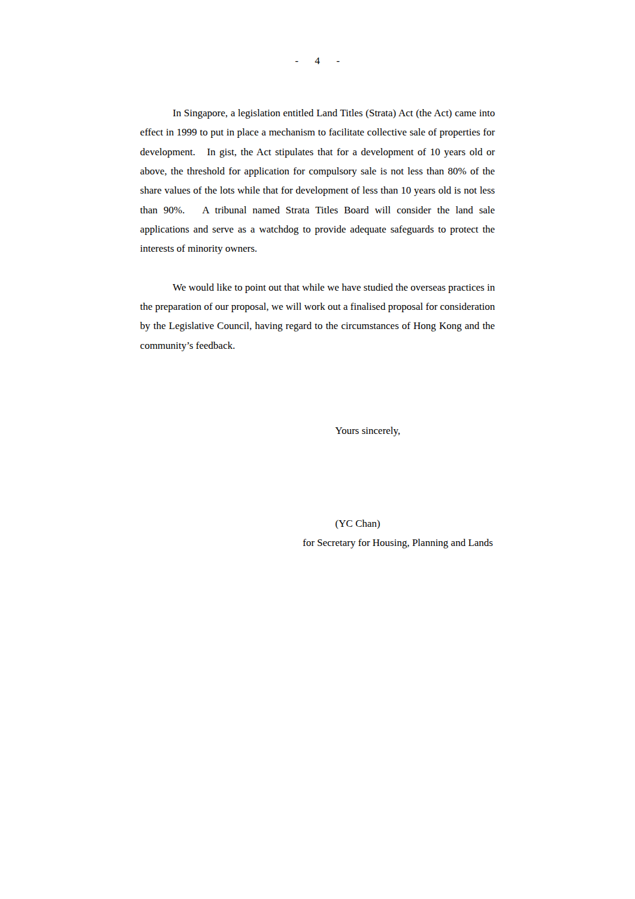-4-
In Singapore, a legislation entitled Land Titles (Strata) Act (the Act) came into effect in 1999 to put in place a mechanism to facilitate collective sale of properties for development. In gist, the Act stipulates that for a development of 10 years old or above, the threshold for application for compulsory sale is not less than 80% of the share values of the lots while that for development of less than 10 years old is not less than 90%. A tribunal named Strata Titles Board will consider the land sale applications and serve as a watchdog to provide adequate safeguards to protect the interests of minority owners.
We would like to point out that while we have studied the overseas practices in the preparation of our proposal, we will work out a finalised proposal for consideration by the Legislative Council, having regard to the circumstances of Hong Kong and the community’s feedback.
Yours sincerely,
(YC Chan)
for Secretary for Housing, Planning and Lands